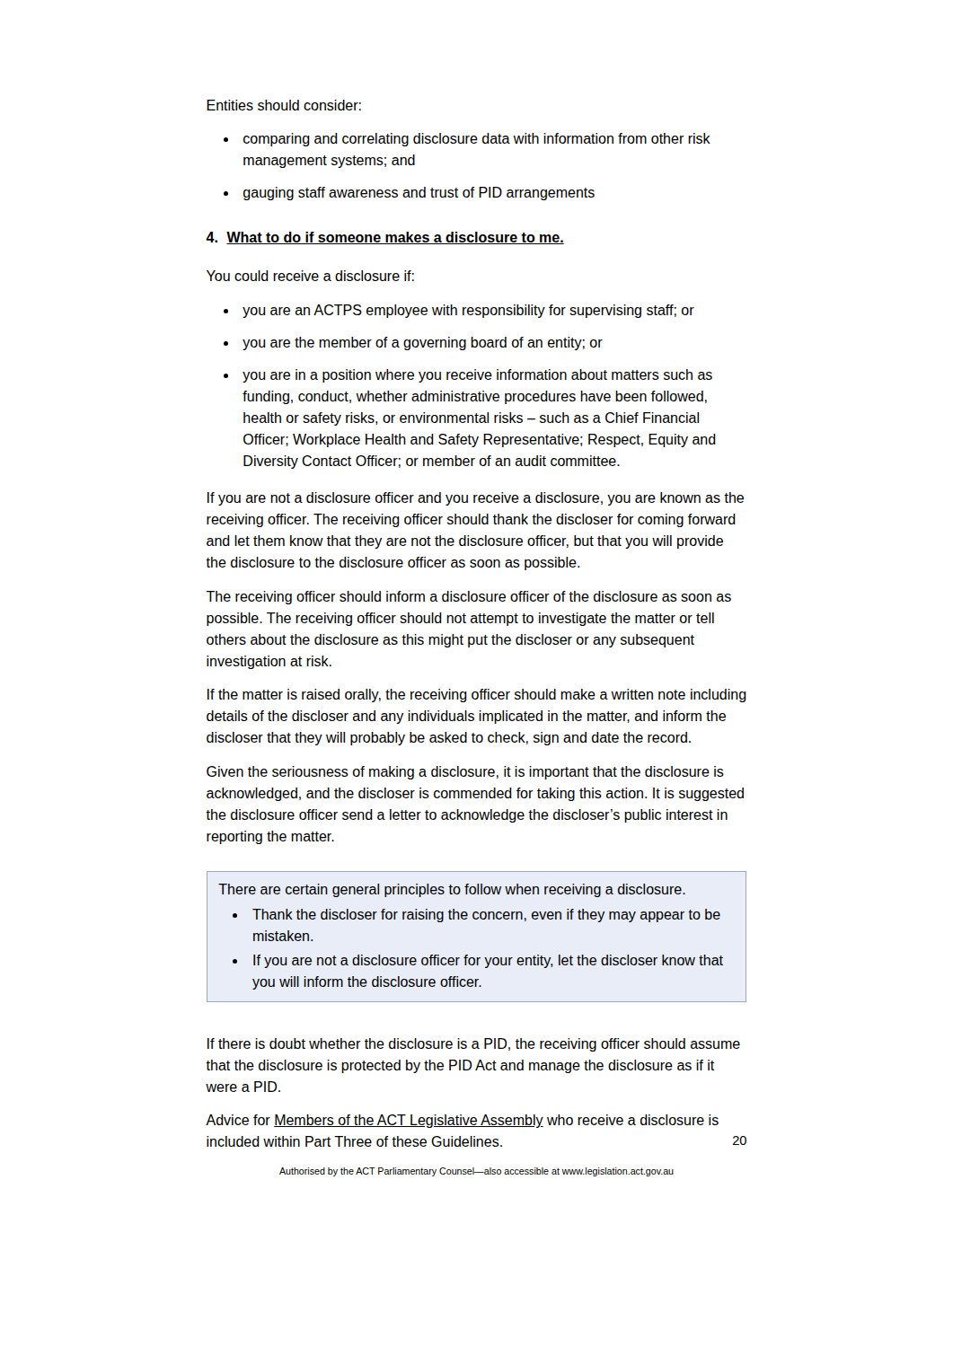Entities should consider:
comparing and correlating disclosure data with information from other risk management systems; and
gauging staff awareness and trust of PID arrangements
4. What to do if someone makes a disclosure to me.
You could receive a disclosure if:
you are an ACTPS employee with responsibility for supervising staff; or
you are the member of a governing board of an entity; or
you are in a position where you receive information about matters such as funding, conduct, whether administrative procedures have been followed, health or safety risks, or environmental risks – such as a Chief Financial Officer; Workplace Health and Safety Representative; Respect, Equity and Diversity Contact Officer; or member of an audit committee.
If you are not a disclosure officer and you receive a disclosure, you are known as the receiving officer. The receiving officer should thank the discloser for coming forward and let them know that they are not the disclosure officer, but that you will provide the disclosure to the disclosure officer as soon as possible.
The receiving officer should inform a disclosure officer of the disclosure as soon as possible. The receiving officer should not attempt to investigate the matter or tell others about the disclosure as this might put the discloser or any subsequent investigation at risk.
If the matter is raised orally, the receiving officer should make a written note including details of the discloser and any individuals implicated in the matter, and inform the discloser that they will probably be asked to check, sign and date the record.
Given the seriousness of making a disclosure, it is important that the disclosure is acknowledged, and the discloser is commended for taking this action. It is suggested the disclosure officer send a letter to acknowledge the discloser’s public interest in reporting the matter.
There are certain general principles to follow when receiving a disclosure.
Thank the discloser for raising the concern, even if they may appear to be mistaken.
If you are not a disclosure officer for your entity, let the discloser know that you will inform the disclosure officer.
If there is doubt whether the disclosure is a PID, the receiving officer should assume that the disclosure is protected by the PID Act and manage the disclosure as if it were a PID.
Advice for Members of the ACT Legislative Assembly who receive a disclosure is included within Part Three of these Guidelines.
20
Authorised by the ACT Parliamentary Counsel—also accessible at www.legislation.act.gov.au